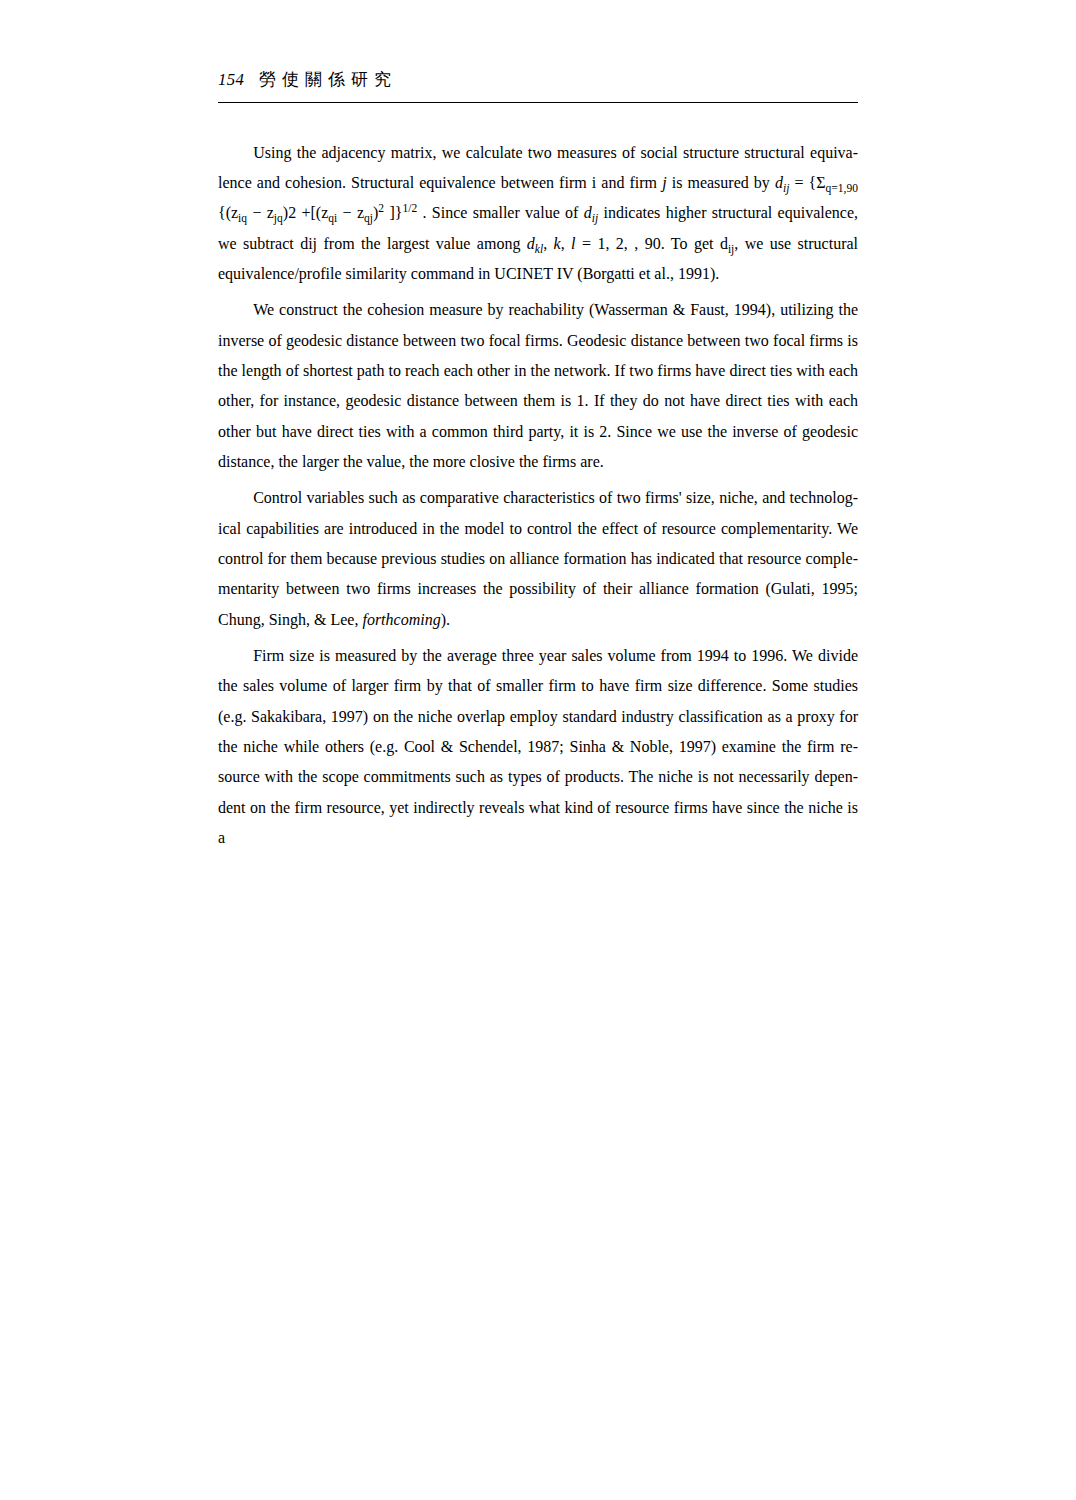154 勞使關係研究
Using the adjacency matrix, we calculate two measures of social structure structural equivalence and cohesion. Structural equivalence between firm i and firm j is measured by dij = {Σq=1,90 {(ziq − zjq)2 +[(zqi − zqj)2 ]}1/2 . Since smaller value of dij indicates higher structural equivalence, we subtract dij from the largest value among dkl, k, l = 1, 2, , 90. To get dij, we use structural equivalence/profile similarity command in UCINET IV (Borgatti et al., 1991).
We construct the cohesion measure by reachability (Wasserman & Faust, 1994), utilizing the inverse of geodesic distance between two focal firms. Geodesic distance between two focal firms is the length of shortest path to reach each other in the network. If two firms have direct ties with each other, for instance, geodesic distance between them is 1. If they do not have direct ties with each other but have direct ties with a common third party, it is 2. Since we use the inverse of geodesic distance, the larger the value, the more closive the firms are.
Control variables such as comparative characteristics of two firms' size, niche, and technological capabilities are introduced in the model to control the effect of resource complementarity. We control for them because previous studies on alliance formation has indicated that resource complementarity between two firms increases the possibility of their alliance formation (Gulati, 1995; Chung, Singh, & Lee, forthcoming).
Firm size is measured by the average three year sales volume from 1994 to 1996. We divide the sales volume of larger firm by that of smaller firm to have firm size difference. Some studies (e.g. Sakakibara, 1997) on the niche overlap employ standard industry classification as a proxy for the niche while others (e.g. Cool & Schendel, 1987; Sinha & Noble, 1997) examine the firm resource with the scope commitments such as types of products. The niche is not necessarily dependent on the firm resource, yet indirectly reveals what kind of resource firms have since the niche is a